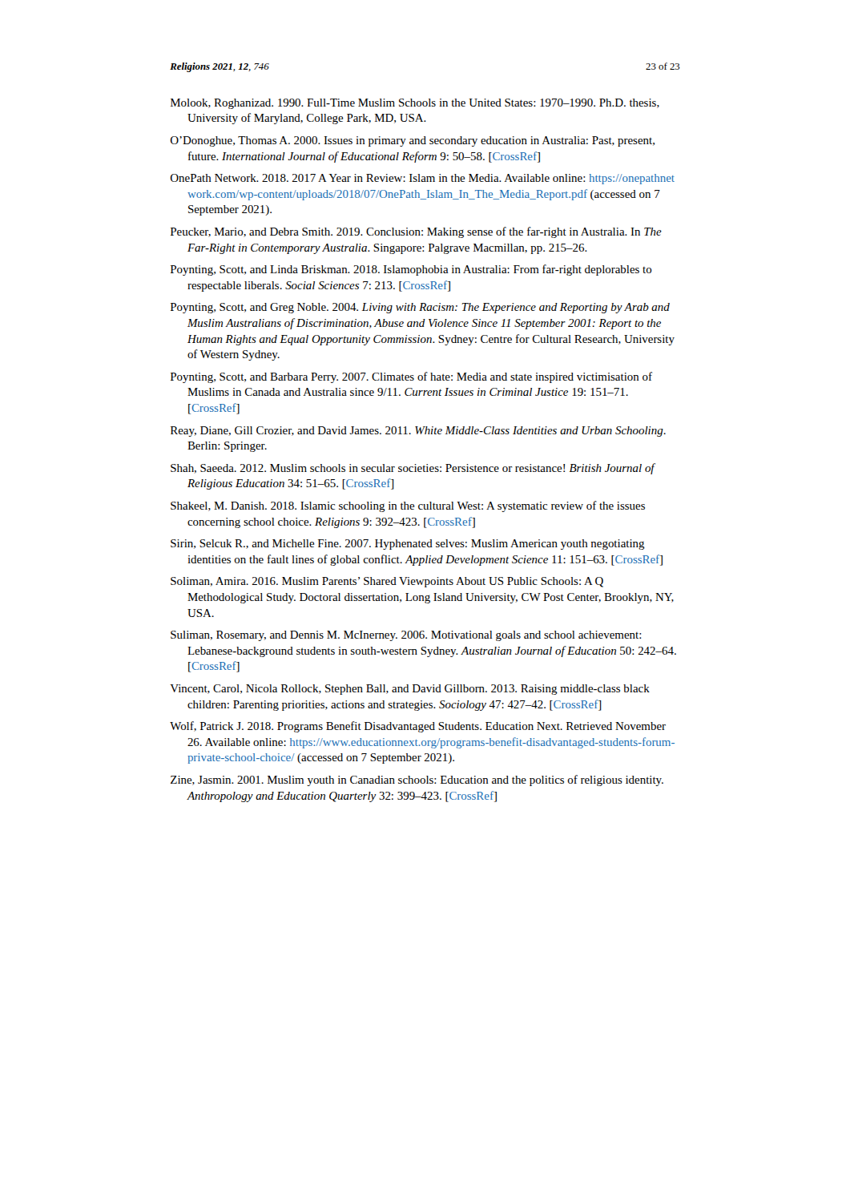Religions 2021, 12, 746
23 of 23
Molook, Roghanizad. 1990. Full-Time Muslim Schools in the United States: 1970–1990. Ph.D. thesis, University of Maryland, College Park, MD, USA.
O’Donoghue, Thomas A. 2000. Issues in primary and secondary education in Australia: Past, present, future. International Journal of Educational Reform 9: 50–58. [CrossRef]
OnePath Network. 2018. 2017 A Year in Review: Islam in the Media. Available online: https://onepathnetwork.com/wp-content/uploads/2018/07/OnePath_Islam_In_The_Media_Report.pdf (accessed on 7 September 2021).
Peucker, Mario, and Debra Smith. 2019. Conclusion: Making sense of the far-right in Australia. In The Far-Right in Contemporary Australia. Singapore: Palgrave Macmillan, pp. 215–26.
Poynting, Scott, and Linda Briskman. 2018. Islamophobia in Australia: From far-right deplorables to respectable liberals. Social Sciences 7: 213. [CrossRef]
Poynting, Scott, and Greg Noble. 2004. Living with Racism: The Experience and Reporting by Arab and Muslim Australians of Discrimination, Abuse and Violence Since 11 September 2001: Report to the Human Rights and Equal Opportunity Commission. Sydney: Centre for Cultural Research, University of Western Sydney.
Poynting, Scott, and Barbara Perry. 2007. Climates of hate: Media and state inspired victimisation of Muslims in Canada and Australia since 9/11. Current Issues in Criminal Justice 19: 151–71. [CrossRef]
Reay, Diane, Gill Crozier, and David James. 2011. White Middle-Class Identities and Urban Schooling. Berlin: Springer.
Shah, Saeeda. 2012. Muslim schools in secular societies: Persistence or resistance! British Journal of Religious Education 34: 51–65. [CrossRef]
Shakeel, M. Danish. 2018. Islamic schooling in the cultural West: A systematic review of the issues concerning school choice. Religions 9: 392–423. [CrossRef]
Sirin, Selcuk R., and Michelle Fine. 2007. Hyphenated selves: Muslim American youth negotiating identities on the fault lines of global conflict. Applied Development Science 11: 151–63. [CrossRef]
Soliman, Amira. 2016. Muslim Parents’ Shared Viewpoints About US Public Schools: A Q Methodological Study. Doctoral dissertation, Long Island University, CW Post Center, Brooklyn, NY, USA.
Suliman, Rosemary, and Dennis M. McInerney. 2006. Motivational goals and school achievement: Lebanese-background students in south-western Sydney. Australian Journal of Education 50: 242–64. [CrossRef]
Vincent, Carol, Nicola Rollock, Stephen Ball, and David Gillborn. 2013. Raising middle-class black children: Parenting priorities, actions and strategies. Sociology 47: 427–42. [CrossRef]
Wolf, Patrick J. 2018. Programs Benefit Disadvantaged Students. Education Next. Retrieved November 26. Available online: https://www.educationnext.org/programs-benefit-disadvantaged-students-forum-private-school-choice/ (accessed on 7 September 2021).
Zine, Jasmin. 2001. Muslim youth in Canadian schools: Education and the politics of religious identity. Anthropology and Education Quarterly 32: 399–423. [CrossRef]